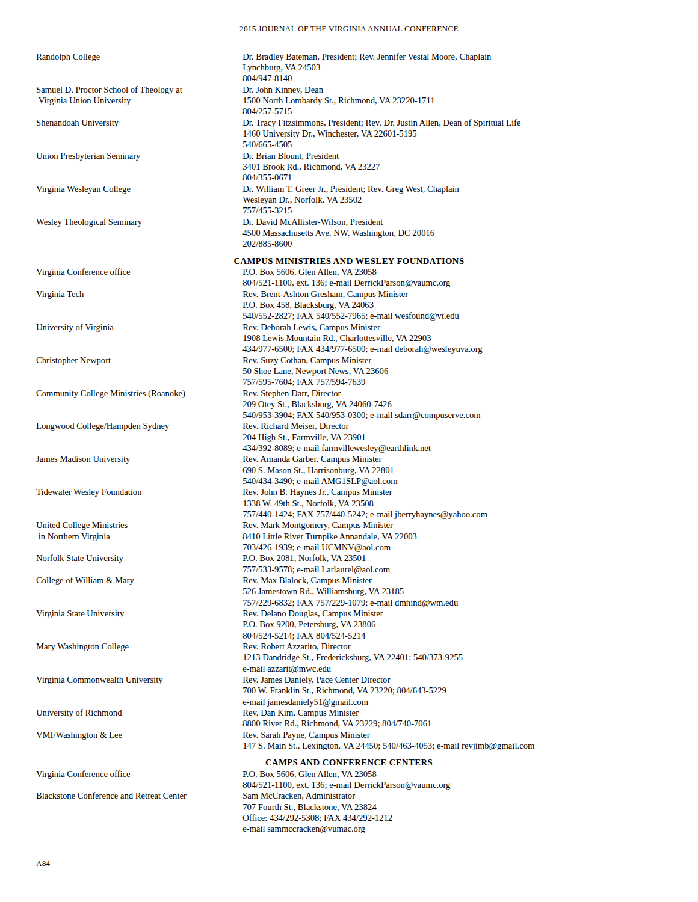2015 JOURNAL OF THE VIRGINIA ANNUAL CONFERENCE
| Randolph College | Dr. Bradley Bateman, President; Rev. Jennifer Vestal Moore, Chaplain Lynchburg, VA 24503 804/947-8140 |
| Samuel D. Proctor School of Theology at Virginia Union University | Dr. John Kinney, Dean 1500 North Lombardy St., Richmond, VA 23220-1711 804/257-5715 |
| Shenandoah University | Dr. Tracy Fitzsimmons, President; Rev. Dr. Justin Allen, Dean of Spiritual Life 1460 University Dr., Winchester, VA 22601-5195 540/665-4505 |
| Union Presbyterian Seminary | Dr. Brian Blount, President 3401 Brook Rd., Richmond, VA 23227 804/355-0671 |
| Virginia Wesleyan College | Dr. William T. Greer Jr., President; Rev. Greg West, Chaplain Wesleyan Dr., Norfolk, VA 23502 757/455-3215 |
| Wesley Theological Seminary | Dr. David McAllister-Wilson, President 4500 Massachusetts Ave. NW, Washington, DC 20016 202/885-8600 |
| CAMPUS MINISTRIES AND WESLEY FOUNDATIONS |
| Virginia Conference office | P.O. Box 5606, Glen Allen, VA 23058 804/521-1100, ext. 136; e-mail DerrickParson@vaumc.org |
| Virginia Tech | Rev. Brent-Ashton Gresham, Campus Minister P.O. Box 458, Blacksburg, VA 24063 540/552-2827; FAX 540/552-7965; e-mail wesfound@vt.edu |
| University of Virginia | Rev. Deborah Lewis, Campus Minister 1908 Lewis Mountain Rd., Charlottesville, VA 22903 434/977-6500; FAX 434/977-6500; e-mail deborah@wesleyuva.org |
| Christopher Newport | Rev. Suzy Cothan, Campus Minister 50 Shoe Lane, Newport News, VA 23606 757/595-7604; FAX 757/594-7639 |
| Community College Ministries (Roanoke) | Rev. Stephen Darr, Director 209 Otey St., Blacksburg, VA 24060-7426 540/953-3904; FAX 540/953-0300; e-mail sdarr@compuserve.com |
| Longwood College/Hampden Sydney | Rev. Richard Meiser, Director 204 High St., Farmville, VA 23901 434/392-8089; e-mail farmvillewesley@earthlink.net |
| James Madison University | Rev. Amanda Garber, Campus Minister 690 S. Mason St., Harrisonburg, VA 22801 540/434-3490; e-mail AMG1SLP@aol.com |
| Tidewater Wesley Foundation | Rev. John B. Haynes Jr., Campus Minister 1338 W. 49th St., Norfolk, VA 23508 757/440-1424; FAX 757/440-5242; e-mail jberryhaynes@yahoo.com |
| United College Ministries in Northern Virginia | Rev. Mark Montgomery, Campus Minister 8410 Little River Turnpike Annandale, VA 22003 703/426-1939; e-mail UCMNV@aol.com |
| Norfolk State University | P.O. Box 2081, Norfolk, VA 23501 757/533-9578; e-mail Larlaurel@aol.com |
| College of William & Mary | Rev. Max Blalock, Campus Minister 526 Jamestown Rd., Williamsburg, VA 23185 757/229-6832; FAX 757/229-1079; e-mail dmhind@wm.edu |
| Virginia State University | Rev. Delano Douglas, Campus Minister P.O. Box 9200, Petersburg, VA 23806 804/524-5214; FAX 804/524-5214 |
| Mary Washington College | Rev. Robert Azzarito, Director 1213 Dandridge St., Fredericksburg, VA 22401; 540/373-9255 e-mail azzarit@mwc.edu |
| Virginia Commonwealth University | Rev. James Daniely, Pace Center Director 700 W. Franklin St., Richmond, VA 23220; 804/643-5229 e-mail jamesdaniely51@gmail.com |
| University of Richmond | Rev. Dan Kim, Campus Minister 8800 River Rd., Richmond, VA 23229; 804/740-7061 |
| VMI/Washington & Lee | Rev. Sarah Payne, Campus Minister 147 S. Main St., Lexington, VA 24450; 540/463-4053; e-mail revjimb@gmail.com |
| CAMPS AND CONFERENCE CENTERS |
| Virginia Conference office | P.O. Box 5606, Glen Allen, VA 23058 804/521-1100, ext. 136; e-mail DerrickParson@vaumc.org |
| Blackstone Conference and Retreat Center | Sam McCracken, Administrator 707 Fourth St., Blackstone, VA 23824 Office: 434/292-5308; FAX 434/292-1212 e-mail sammccracken@vumac.org |
A84